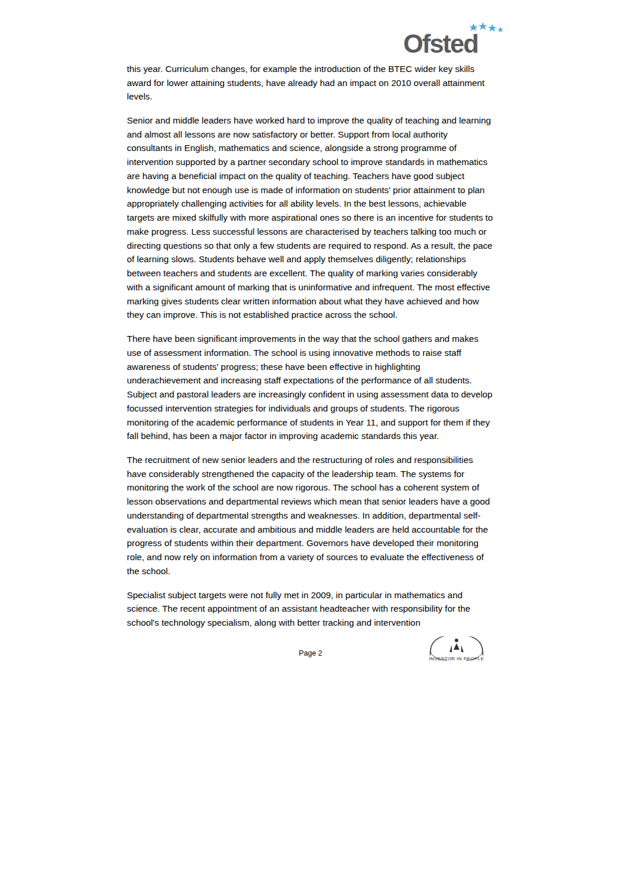Ofsted
this year. Curriculum changes, for example the introduction of the BTEC wider key skills award for lower attaining students, have already had an impact on 2010 overall attainment levels.
Senior and middle leaders have worked hard to improve the quality of teaching and learning and almost all lessons are now satisfactory or better. Support from local authority consultants in English, mathematics and science, alongside a strong programme of intervention supported by a partner secondary school to improve standards in mathematics are having a beneficial impact on the quality of teaching. Teachers have good subject knowledge but not enough use is made of information on students' prior attainment to plan appropriately challenging activities for all ability levels. In the best lessons, achievable targets are mixed skilfully with more aspirational ones so there is an incentive for students to make progress. Less successful lessons are characterised by teachers talking too much or directing questions so that only a few students are required to respond. As a result, the pace of learning slows. Students behave well and apply themselves diligently; relationships between teachers and students are excellent. The quality of marking varies considerably with a significant amount of marking that is uninformative and infrequent. The most effective marking gives students clear written information about what they have achieved and how they can improve. This is not established practice across the school.
There have been significant improvements in the way that the school gathers and makes use of assessment information. The school is using innovative methods to raise staff awareness of students' progress; these have been effective in highlighting underachievement and increasing staff expectations of the performance of all students. Subject and pastoral leaders are increasingly confident in using assessment data to develop focussed intervention strategies for individuals and groups of students. The rigorous monitoring of the academic performance of students in Year 11, and support for them if they fall behind, has been a major factor in improving academic standards this year.
The recruitment of new senior leaders and the restructuring of roles and responsibilities have considerably strengthened the capacity of the leadership team. The systems for monitoring the work of the school are now rigorous. The school has a coherent system of lesson observations and departmental reviews which mean that senior leaders have a good understanding of departmental strengths and weaknesses. In addition, departmental self-evaluation is clear, accurate and ambitious and middle leaders are held accountable for the progress of students within their department. Governors have developed their monitoring role, and now rely on information from a variety of sources to evaluate the effectiveness of the school.
Specialist subject targets were not fully met in 2009, in particular in mathematics and science. The recent appointment of an assistant headteacher with responsibility for the school's technology specialism, along with better tracking and intervention
Page 2
INVESTOR IN PEOPLE